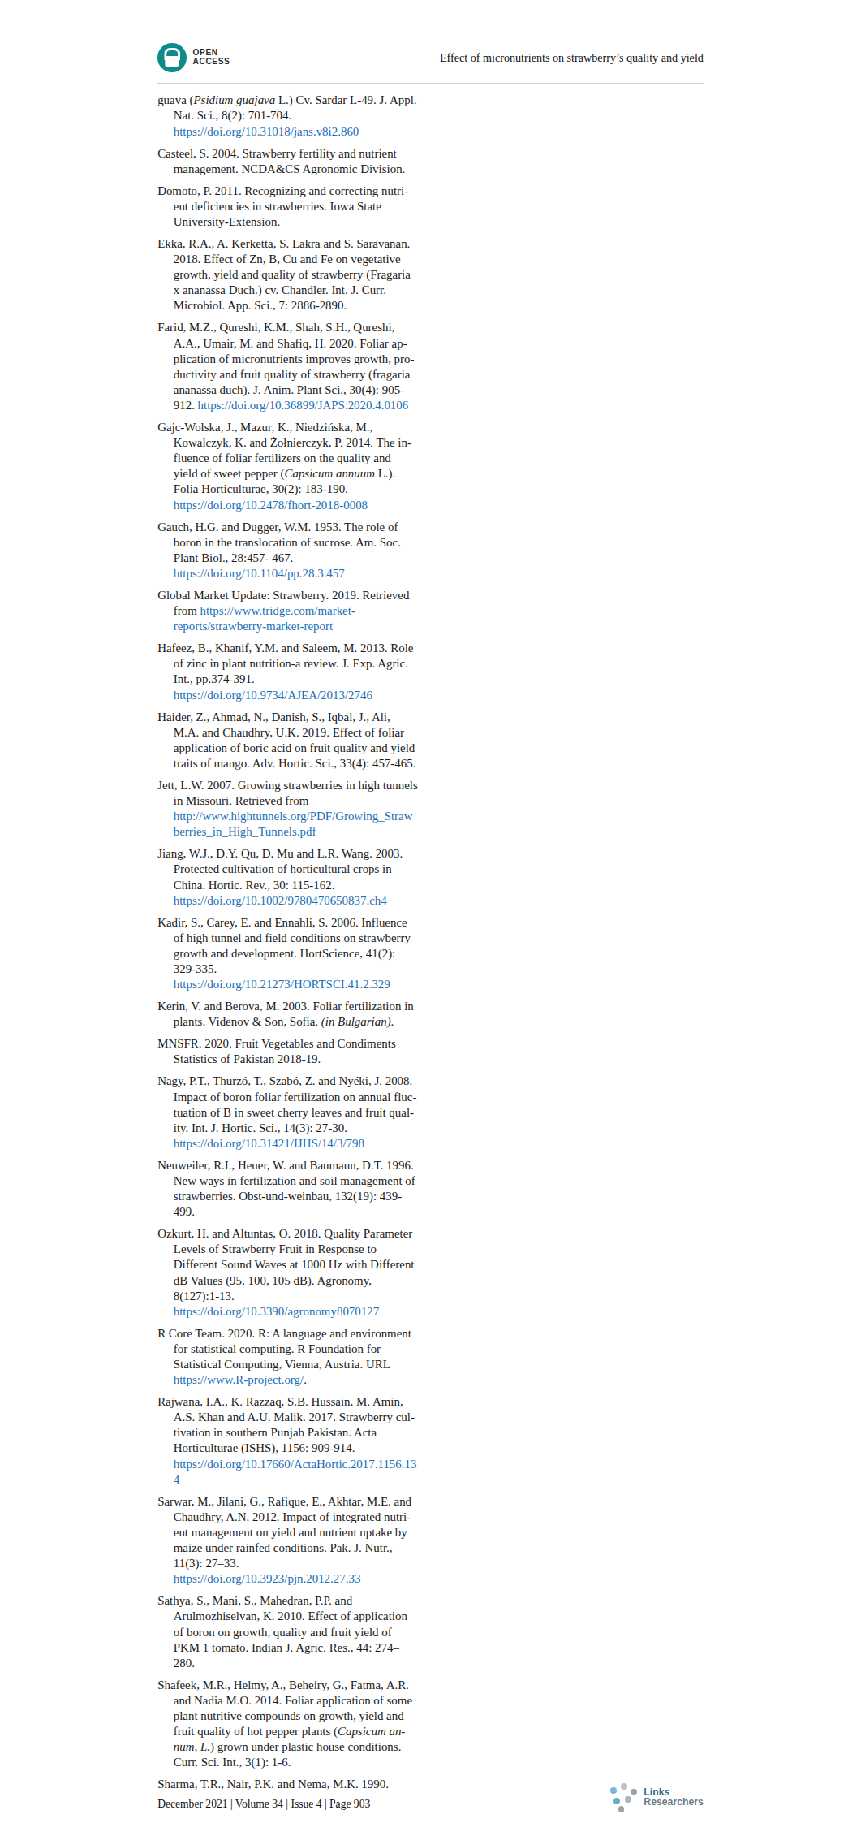Open Access
Effect of micronutrients on strawberry’s quality and yield
guava (Psidium guajava L.) Cv. Sardar L-49. J. Appl. Nat. Sci., 8(2): 701-704. https://doi.org/10.31018/jans.v8i2.860
Casteel, S. 2004. Strawberry fertility and nutrient management. NCDA&CS Agronomic Division.
Domoto, P. 2011. Recognizing and correcting nutrient deficiencies in strawberries. Iowa State University-Extension.
Ekka, R.A., A. Kerketta, S. Lakra and S. Saravanan. 2018. Effect of Zn, B, Cu and Fe on vegetative growth, yield and quality of strawberry (Fragaria x ananassa Duch.) cv. Chandler. Int. J. Curr. Microbiol. App. Sci., 7: 2886-2890.
Farid, M.Z., Qureshi, K.M., Shah, S.H., Qureshi, A.A., Umair, M. and Shafiq, H. 2020. Foliar application of micronutrients improves growth, productivity and fruit quality of strawberry (fragaria ananassa duch). J. Anim. Plant Sci., 30(4): 905-912. https://doi.org/10.36899/JAPS.2020.4.0106
Gajc-Wolska, J., Mazur, K., Niedzińska, M., Kowalczyk, K. and Żołnierczyk, P. 2014. The influence of foliar fertilizers on the quality and yield of sweet pepper (Capsicum annuum L.). Folia Horticulturae, 30(2): 183-190. https://doi.org/10.2478/fhort-2018-0008
Gauch, H.G. and Dugger, W.M. 1953. The role of boron in the translocation of sucrose. Am. Soc. Plant Biol., 28:457- 467. https://doi.org/10.1104/pp.28.3.457
Global Market Update: Strawberry. 2019. Retrieved from https://www.tridge.com/market-reports/strawberry-market-report
Hafeez, B., Khanif, Y.M. and Saleem, M. 2013. Role of zinc in plant nutrition-a review. J. Exp. Agric. Int., pp.374-391. https://doi.org/10.9734/AJEA/2013/2746
Haider, Z., Ahmad, N., Danish, S., Iqbal, J., Ali, M.A. and Chaudhry, U.K. 2019. Effect of foliar application of boric acid on fruit quality and yield traits of mango. Adv. Hortic. Sci., 33(4): 457-465.
Jett, L.W. 2007. Growing strawberries in high tunnels in Missouri. Retrieved from http://www.hightunnels.org/PDF/Growing_Strawberries_in_High_Tunnels.pdf
Jiang, W.J., D.Y. Qu, D. Mu and L.R. Wang. 2003. Protected cultivation of horticultural crops in China. Hortic. Rev., 30: 115-162. https://doi.org/10.1002/9780470650837.ch4
Kadir, S., Carey, E. and Ennahli, S. 2006. Influence of high tunnel and field conditions on strawberry growth and development. HortScience, 41(2): 329-335. https://doi.org/10.21273/HORTSCI.41.2.329
Kerin, V. and Berova, M. 2003. Foliar fertilization in plants. Videnov & Son, Sofia. (in Bulgarian).
MNSFR. 2020. Fruit Vegetables and Condiments Statistics of Pakistan 2018-19.
Nagy, P.T., Thurzó, T., Szabó, Z. and Nyéki, J. 2008. Impact of boron foliar fertilization on annual fluctuation of B in sweet cherry leaves and fruit quality. Int. J. Hortic. Sci., 14(3): 27-30. https://doi.org/10.31421/IJHS/14/3/798
Neuweiler, R.I., Heuer, W. and Baumaun, D.T. 1996. New ways in fertilization and soil management of strawberries. Obst-und-weinbau, 132(19): 439-499.
Ozkurt, H. and Altuntas, O. 2018. Quality Parameter Levels of Strawberry Fruit in Response to Different Sound Waves at 1000 Hz with Different dB Values (95, 100, 105 dB). Agronomy, 8(127):1-13. https://doi.org/10.3390/agronomy8070127
R Core Team. 2020. R: A language and environment for statistical computing. R Foundation for Statistical Computing, Vienna, Austria. URL https://www.R-project.org/.
Rajwana, I.A., K. Razzaq, S.B. Hussain, M. Amin, A.S. Khan and A.U. Malik. 2017. Strawberry cultivation in southern Punjab Pakistan. Acta Horticulturae (ISHS), 1156: 909-914. https://doi.org/10.17660/ActaHortic.2017.1156.134
Sarwar, M., Jilani, G., Rafique, E., Akhtar, M.E. and Chaudhry, A.N. 2012. Impact of integrated nutrient management on yield and nutrient uptake by maize under rainfed conditions. Pak. J. Nutr., 11(3): 27–33. https://doi.org/10.3923/pjn.2012.27.33
Sathya, S., Mani, S., Mahedran, P.P. and Arulmozhiselvan, K. 2010. Effect of application of boron on growth, quality and fruit yield of PKM 1 tomato. Indian J. Agric. Res., 44: 274–280.
Shafeek, M.R., Helmy, A., Beheiry, G., Fatma, A.R. and Nadia M.O. 2014. Foliar application of some plant nutritive compounds on growth, yield and fruit quality of hot pepper plants (Capsicum annum, L.) grown under plastic house conditions. Curr. Sci. Int., 3(1): 1-6.
Sharma, T.R., Nair, P.K. and Nema, M.K. 1990.
December 2021 | Volume 34 | Issue 4 | Page 903
Links Researchers